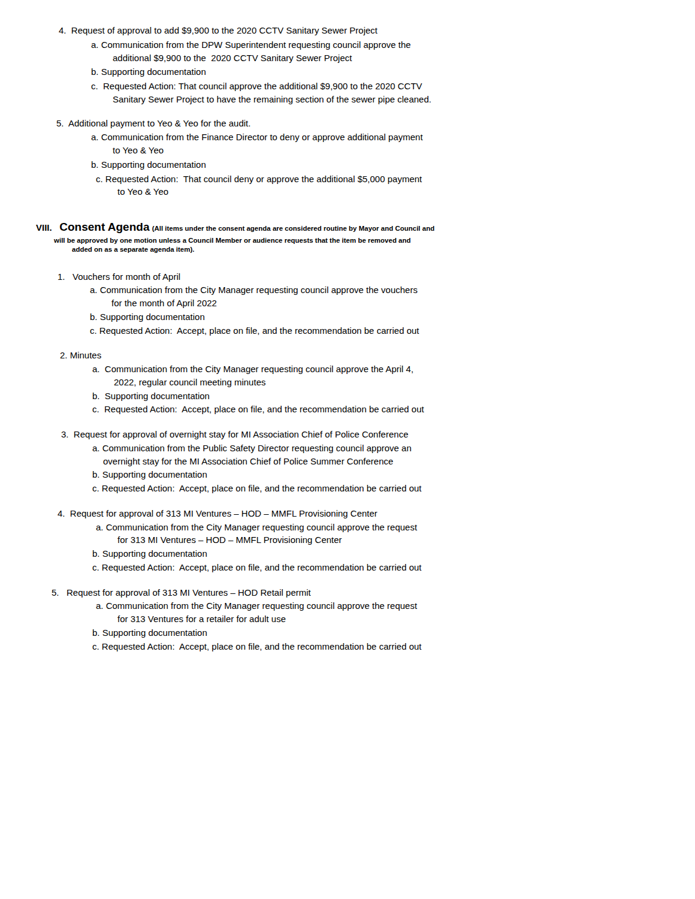4. Request of approval to add $9,900 to the 2020 CCTV Sanitary Sewer Project
a. Communication from the DPW Superintendent requesting council approve theadditional $9,900 to the 2020 CCTV Sanitary Sewer Project
b. Supporting documentation
c. Requested Action: That council approve the additional $9,900 to the 2020 CCTVSanitary Sewer Project to have the remaining section of the sewer pipe cleaned.
5. Additional payment to Yeo & Yeo for the audit.
a. Communication from the Finance Director to deny or approve additional paymentto Yeo & Yeo
b. Supporting documentation
c. Requested Action: That council deny or approve the additional $5,000 paymentto Yeo & Yeo
VIII. Consent Agenda (All items under the consent agenda are considered routine by Mayor and Council and will be approved by one motion unless a Council Member or audience requests that the item be removed and
added on as a separate agenda item).
1. Vouchers for month of April
a. Communication from the City Manager requesting council approve the vouchersfor the month of April 2022
b. Supporting documentation
c. Requested Action: Accept, place on file, and the recommendation be carried out
2. Minutes
a. Communication from the City Manager requesting council approve the April 4,2022, regular council meeting minutes
b. Supporting documentation
c. Requested Action: Accept, place on file, and the recommendation be carried out
3. Request for approval of overnight stay for MI Association Chief of Police Conference
a. Communication from the Public Safety Director requesting council approve anovernight stay for the MI Association Chief of Police Summer Conference
b. Supporting documentation
c. Requested Action: Accept, place on file, and the recommendation be carried out
4. Request for approval of 313 MI Ventures – HOD – MMFL Provisioning Center
a. Communication from the City Manager requesting council approve the requestfor 313 MI Ventures – HOD – MMFL Provisioning Center
b. Supporting documentation
c. Requested Action: Accept, place on file, and the recommendation be carried out
5. Request for approval of 313 MI Ventures – HOD Retail permit
a. Communication from the City Manager requesting council approve the requestfor 313 Ventures for a retailer for adult use
b. Supporting documentation
c. Requested Action: Accept, place on file, and the recommendation be carried out